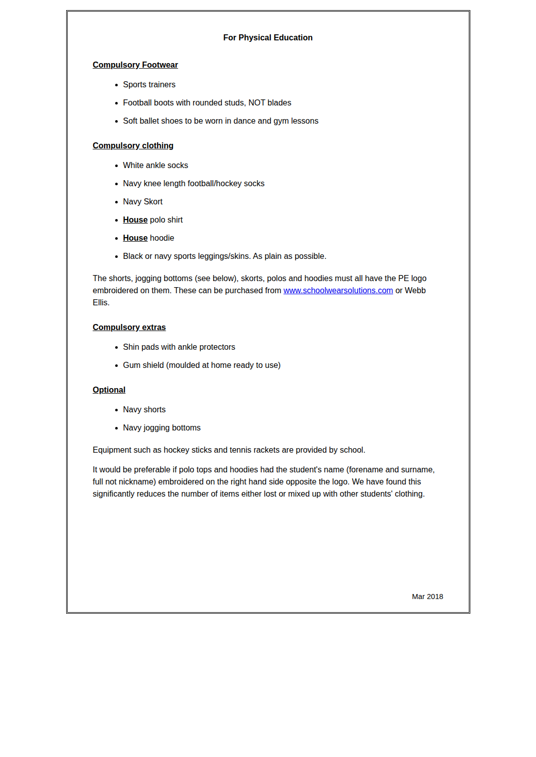For Physical Education
Compulsory Footwear
Sports trainers
Football boots with rounded studs, NOT blades
Soft ballet shoes to be worn in dance and gym lessons
Compulsory clothing
White ankle socks
Navy knee length football/hockey socks
Navy Skort
House polo shirt
House hoodie
Black or navy sports leggings/skins. As plain as possible.
The shorts, jogging bottoms (see below), skorts, polos and hoodies must all have the PE logo embroidered on them. These can be purchased from www.schoolwearsolutions.com or Webb Ellis.
Compulsory extras
Shin pads with ankle protectors
Gum shield (moulded at home ready to use)
Optional
Navy shorts
Navy jogging bottoms
Equipment such as hockey sticks and tennis rackets are provided by school.
It would be preferable if polo tops and hoodies had the student's name (forename and surname, full not nickname) embroidered on the right hand side opposite the logo. We have found this significantly reduces the number of items either lost or mixed up with other students' clothing.
Mar 2018